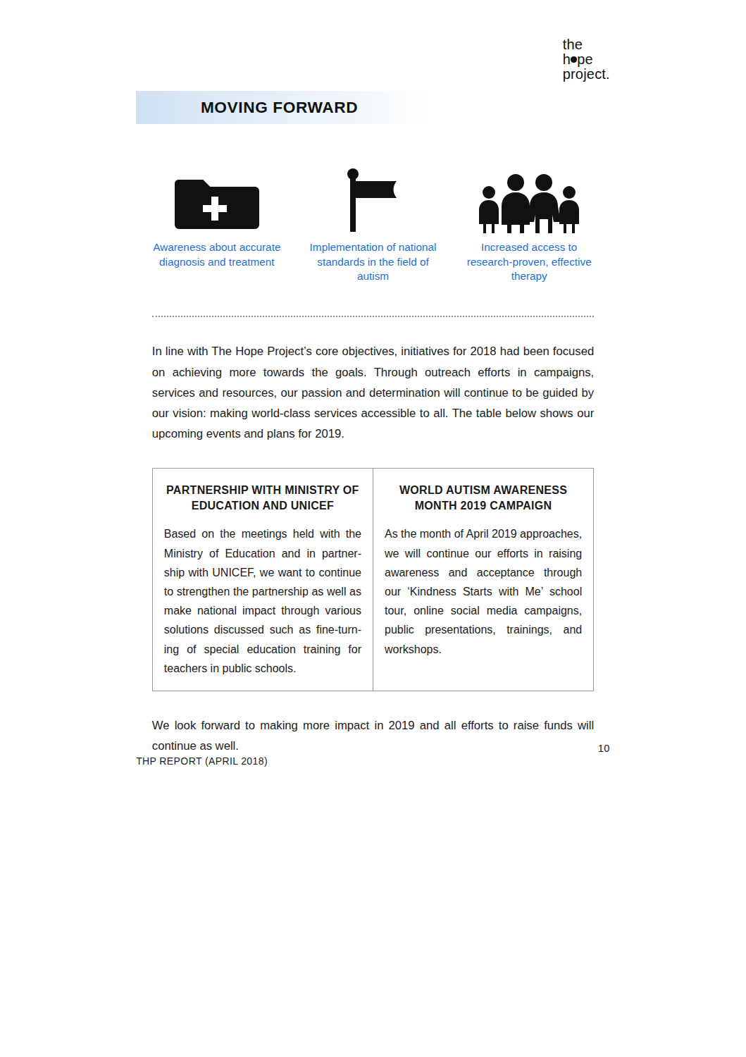the h pe project.
MOVING FORWARD
Awareness about accurate diagnosis and treatment
Implementation of national standards in the field of autism
Increased access to research-proven, effective therapy
In line with The Hope Project’s core objectives, initiatives for 2018 had been focused on achieving more towards the goals. Through outreach efforts in campaigns, services and resources, our passion and determination will continue to be guided by our vision: making world-class services accessible to all. The table below shows our upcoming events and plans for 2019.
| PARTNERSHIP WITH MINISTRY OF EDUCATION AND UNICEF Based on the meetings held with the Ministry of Education and in partnership with UNICEF, we want to continue to strengthen the partnership as well as make national impact through various solutions discussed such as fine-turning of special education training for teachers in public schools. | WORLD AUTISM AWARENESS MONTH 2019 CAMPAIGN As the month of April 2019 approaches, we will continue our efforts in raising awareness and acceptance through our ‘Kindness Starts with Me’ school tour, online social media campaigns, public presentations, trainings, and workshops. |
We look forward to making more impact in 2019 and all efforts to raise funds will continue as well.
THP REPORT (APRIL 2018) 10